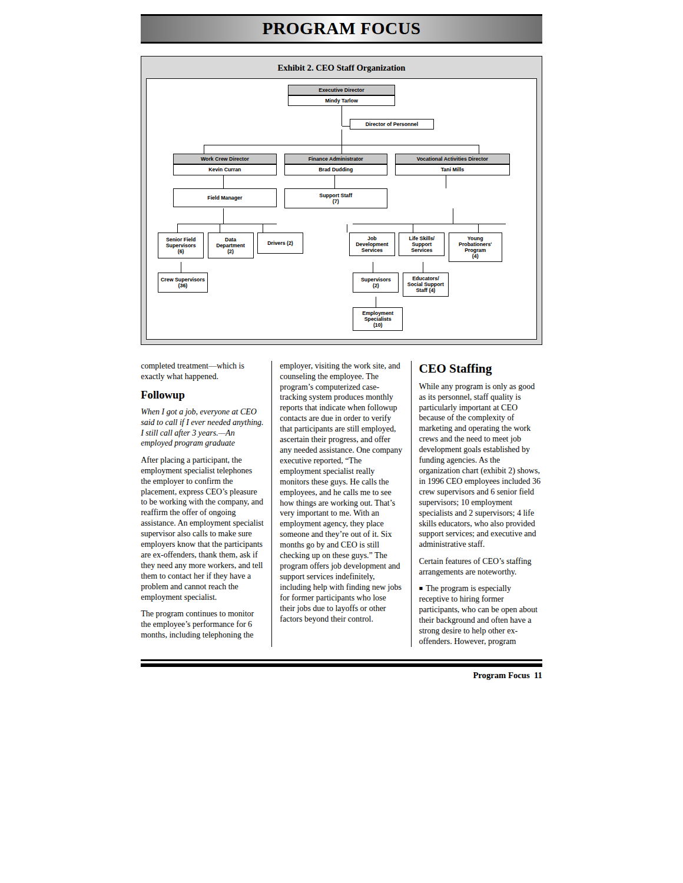PROGRAM FOCUS
Exhibit 2. CEO Staff Organization
| | Executive Director Mindy Tarlow | |
| | | | Director of Personnel | |
| | Work Crew Director Kevin Curran | | Finance Administrator Brad Dudding | | Vocational Activities Director Tani Mills | |
| | Field Manager | | Support Staff (7) | |
| | Senior Field Supervisors (6) | | Data Department (2) | | Drivers (2) | | Job Development Services | | Life Skills/ Support Services | | Young Probationers' Program (4) | |
| | Crew Supervisors (36) | | Supervisors (2) | | Educators/ Social Support Staff (4) | |
| | Employment Specialists (10) | |
completed treatment—which is exactly what happened.
Followup
When I got a job, everyone at CEO said to call if I ever needed anything. I still call after 3 years.—An employed program graduate
After placing a participant, the employment specialist telephones the employer to confirm the placement, express CEO’s pleasure to be working with the company, and reaffirm the offer of ongoing assistance. An employment specialist supervisor also calls to make sure employers know that the participants are ex-offenders, thank them, ask if they need any more workers, and tell them to contact her if they have a problem and cannot reach the employment specialist.
The program continues to monitor the employee’s performance for 6 months, including telephoning the employer, visiting the work site, and counseling the employee. The program’s computerized case-tracking system produces monthly reports that indicate when followup contacts are due in order to verify that participants are still employed, ascertain their progress, and offer any needed assistance. One company executive reported, “The employment specialist really monitors these guys. He calls the employees, and he calls me to see how things are working out. That’s very important to me. With an employment agency, they place someone and they’re out of it. Six months go by and CEO is still checking up on these guys.” The program offers job development and support services indefinitely, including help with finding new jobs for former participants who lose their jobs due to layoffs or other factors beyond their control.
CEO Staffing
While any program is only as good as its personnel, staff quality is particularly important at CEO because of the complexity of marketing and operating the work crews and the need to meet job development goals established by funding agencies. As the organization chart (exhibit 2) shows, in 1996 CEO employees included 36 crew supervisors and 6 senior field supervisors; 10 employment specialists and 2 supervisors; 4 life skills educators, who also provided support services; and executive and administrative staff.
Certain features of CEO’s staffing arrangements are noteworthy.
The program is especially receptive to hiring former participants, who can be open about their background and often have a strong desire to help other ex-offenders. However, program
Program Focus 11